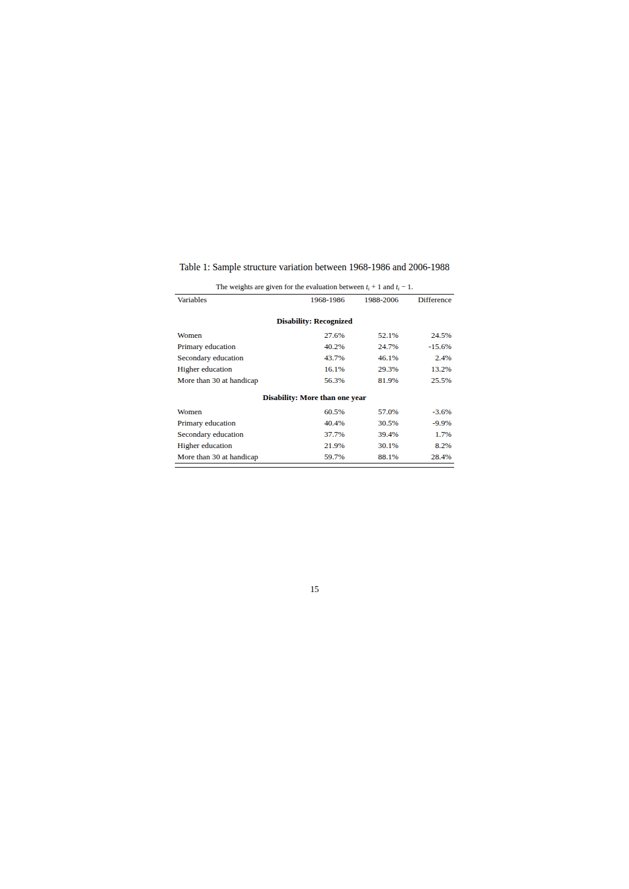Table 1: Sample structure variation between 1968-1986 and 2006-1988
The weights are given for the evaluation between ti + 1 and ti − 1.
| Variables | 1968-1986 | 1988-2006 | Difference |
| --- | --- | --- | --- |
| Disability: Recognized |
| Women | 27.6% | 52.1% | 24.5% |
| Primary education | 40.2% | 24.7% | -15.6% |
| Secondary education | 43.7% | 46.1% | 2.4% |
| Higher education | 16.1% | 29.3% | 13.2% |
| More than 30 at handicap | 56.3% | 81.9% | 25.5% |
| Disability: More than one year |
| Women | 60.5% | 57.0% | -3.6% |
| Primary education | 40.4% | 30.5% | -9.9% |
| Secondary education | 37.7% | 39.4% | 1.7% |
| Higher education | 21.9% | 30.1% | 8.2% |
| More than 30 at handicap | 59.7% | 88.1% | 28.4% |
15